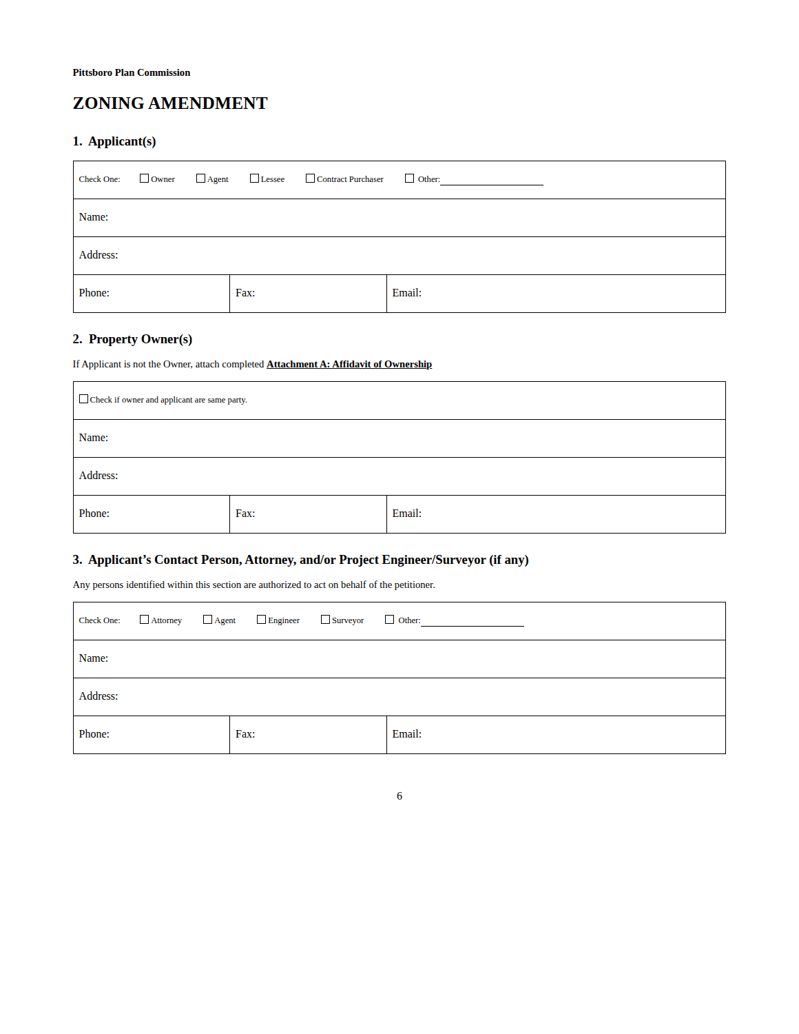Pittsboro Plan Commission
ZONING AMENDMENT
1. Applicant(s)
| Check One: Owner Agent Lessee Contract Purchaser Other: |
| Name: |
| Address: |
| Phone: | Fax: | Email: |
2. Property Owner(s)
If Applicant is not the Owner, attach completed Attachment A: Affidavit of Ownership
| Check if owner and applicant are same party. |
| Name: |
| Address: |
| Phone: | Fax: | Email: |
3. Applicant’s Contact Person, Attorney, and/or Project Engineer/Surveyor (if any)
Any persons identified within this section are authorized to act on behalf of the petitioner.
| Check One: Attorney Agent Engineer Surveyor Other: |
| Name: |
| Address: |
| Phone: | Fax: | Email: |
6